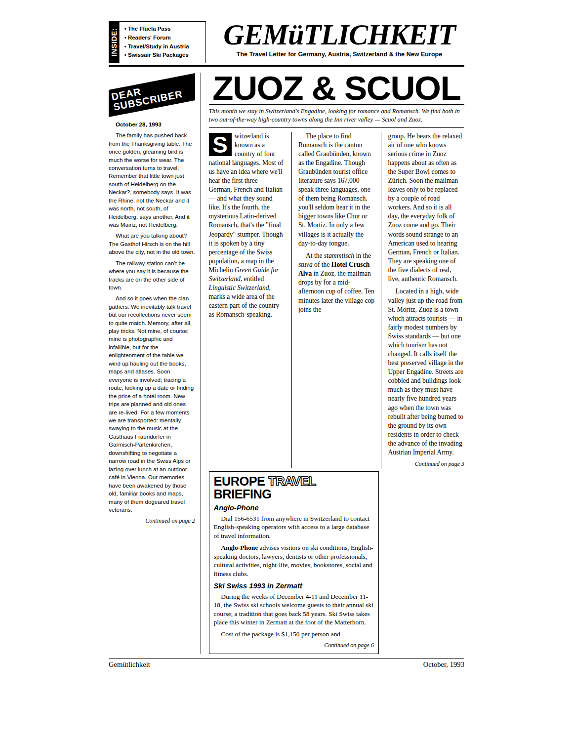INSIDE:
The Flüela Pass
Readers' Forum
Travel/Study in Austria
Swissair Ski Packages
GEMü TLICHKEIT
The Travel Letter for Germany, Austria, Switzerland & the New Europe
DEAR
SUBSCRIBER
October 28, 1993
The family has pushed back from the Thanksgiving table. The once golden, gleaming bird is much the worse for wear. The conversation turns to travel. Remember that little town just south of Heidelberg on the Neckar?, somebody says. It was the Rhine, not the Neckar and it was north, not south, of Heidelberg, says another. And it was Mainz, not Heidelberg.
What are you talking about? The Gasthof Hirsch is on the hill above the city, not in the old town.
The railway station can't be where you say it is because the tracks are on the other side of town.
And so it goes when the clan gathers. We inevitably talk travel but our recollections never seem to quite match. Memory, after all, play tricks. Not mine, of course; mine is photographic and infallible, but for the enlightenment of the table we wind up hauling out the books, maps and atlases. Soon everyone is involved; tracing a route, looking up a date or finding the price of a hotel room. New trips are planned and old ones are re-lived. For a few moments we are transported: mentally swaying to the music at the Gasthaus Fraundorfer in Garmisch-Partenkirchen, downshifting to negotiate a narrow road in the Swiss Alps or lazing over lunch at an outdoor café in Vienna. Our memories have been awakened by those old, familiar books and maps, many of them dogeared travel veterans.
Continued on page 2
ZUOZ & SCUOL
This month we stay in Switzerland's Engadine, looking for romance and Romansch. We find both in two out-of-the-way high-country towns along the Inn river valley — Scuol and Zuoz.
Switzerland is known as a country of four national languages. Most of us have an idea where we'll hear the first three — German, French and Italian — and what they sound like. It's the fourth, the mysterious Latin-derived Romansch, that's the "final Jeopardy" stumper. Though it is spoken by a tiny percentage of the Swiss population, a map in the Michelin Green Guide for Switzerland, entitled Linguistic Switzerland, marks a wide area of the eastern part of the country as Romansch-speaking.
The place to find Romansch is the canton called Graubünden, known as the Engadine. Though Graubünden tourist office literature says 167,000 speak three languages, one of them being Romansch, you'll seldom hear it in the bigger towns like Chur or St. Mortiz. In only a few villages is it actually the day-to-day tongue.
At the stammtisch in the stuva of the Hotel Crusch Alva in Zuoz, the mailman drops by for a mid-afternoon cup of coffee. Ten minutes later the village cop joins the
group. He bears the relaxed air of one who knows serious crime in Zuoz happens about as often as the Super Bowl comes to Zürich. Soon the mailman leaves only to be replaced by a couple of road workers. And so it is all day, the everyday folk of Zuoz come and go. Their words sound strange to an American used to hearing German, French or Italian. They are speaking one of the five dialects of real, live, authentic Romansch.
Located in a high, wide valley just up the road from St. Moritz, Zuoz is a town which attracts tourists — in fairly modest numbers by Swiss standards — but one which tourism has not changed. It calls itself the best preserved village in the Upper Engadine. Streets are cobbled and buildings look much as they must have nearly five hundred years ago when the town was rebuilt after being burned to the ground by its own residents in order to check the advance of the invading Austrian Imperial Army.
Continued on page 3
EUROPE TRAVEL BRIEFING
Anglo-Phone
Dial 156-6531 from anywhere in Switzerland to contact English-speaking operators with access to a large database of travel information.
Anglo-Phone advises visitors on ski conditions, English-speaking doctors, lawyers, dentists or other professionals, cultural activities, night-life, movies, bookstores, social and fitness clubs.
Ski Swiss 1993 in Zermatt
During the weeks of December 4-11 and December 11-18, the Swiss ski schools welcome guests to their annual ski course, a tradition that goes back 58 years. Ski Swiss takes place this winter in Zermatt at the foot of the Matterhorn.
Cost of the package is $1,150 per person and
Continued on page 6
Gemütlichkeit
October, 1993